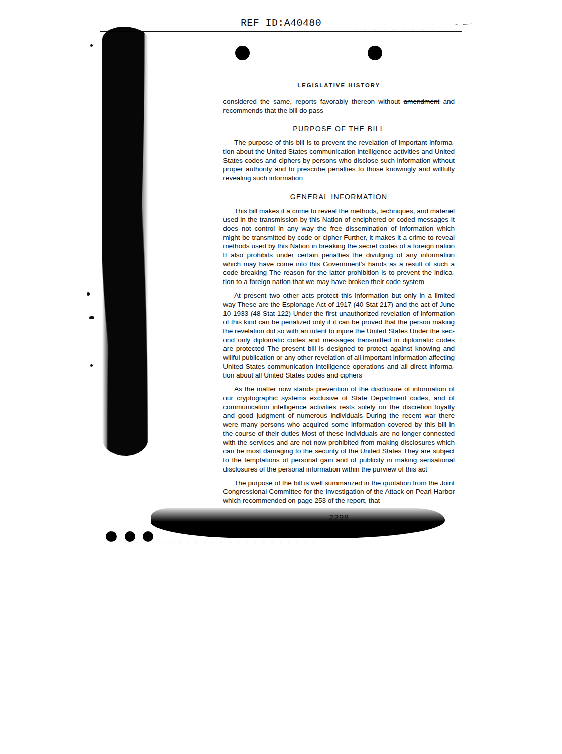REF ID:A40480
- - - - - - - - -
- ——
- - - - - - - - - - - - - - - - - - - - - - - -
Legislative History
considered the same, reports favorably thereon without amendment and recommends that the bill do pass
Purpose of the Bill
The purpose of this bill is to prevent the revelation of important information about the United States communication intelligence activities and United States codes and ciphers by persons who disclose such information without proper authority and to prescribe penalties to those knowingly and willfully revealing such information
General Information
This bill makes it a crime to reveal the methods, techniques, and materiel used in the transmission by this Nation of enciphered or coded messages It does not control in any way the free dissemination of information which might be transmitted by code or cipher Further, it makes it a crime to reveal methods used by this Nation in breaking the secret codes of a foreign nation It also prohibits under certain penalties the divulging of any information which may have come into this Government's hands as a result of such a code breaking The reason for the latter prohibition is to prevent the indication to a foreign nation that we may have broken their code system
At present two other acts protect this information but only in a limited way These are the Espionage Act of 1917 (40 Stat 217) and the act of June 10 1933 (48 Stat 122) Under the first unauthorized revelation of information of this kind can be penalized only if it can be proved that the person making the revelation did so with an intent to injure the United States Under the second only diplomatic codes and messages transmitted in diplomatic codes are protected The present bill is designed to protect against knowing and willful publication or any other revelation of all important information affecting United States communication intelligence operations and all direct information about all United States codes and ciphers
As the matter now stands prevention of the disclosure of information of our cryptographic systems exclusive of State Department codes, and of communication intelligence activities rests solely on the discretion loyalty and good judgment of numerous individuals During the recent war there were many persons who acquired some information covered by this bill in the course of their duties Most of these individuals are no longer connected with the services and are not now prohibited from making disclosures which can be most damaging to the security of the United States They are subject to the temptations of personal gain and of publicity in making sensational disclosures of the personal information within the purview of this act
The purpose of the bill is well summarized in the quotation from the Joint Congressional Committee for the Investigation of the Attack on Pearl Harbor which recommended on page 253 of the report, that—
2298